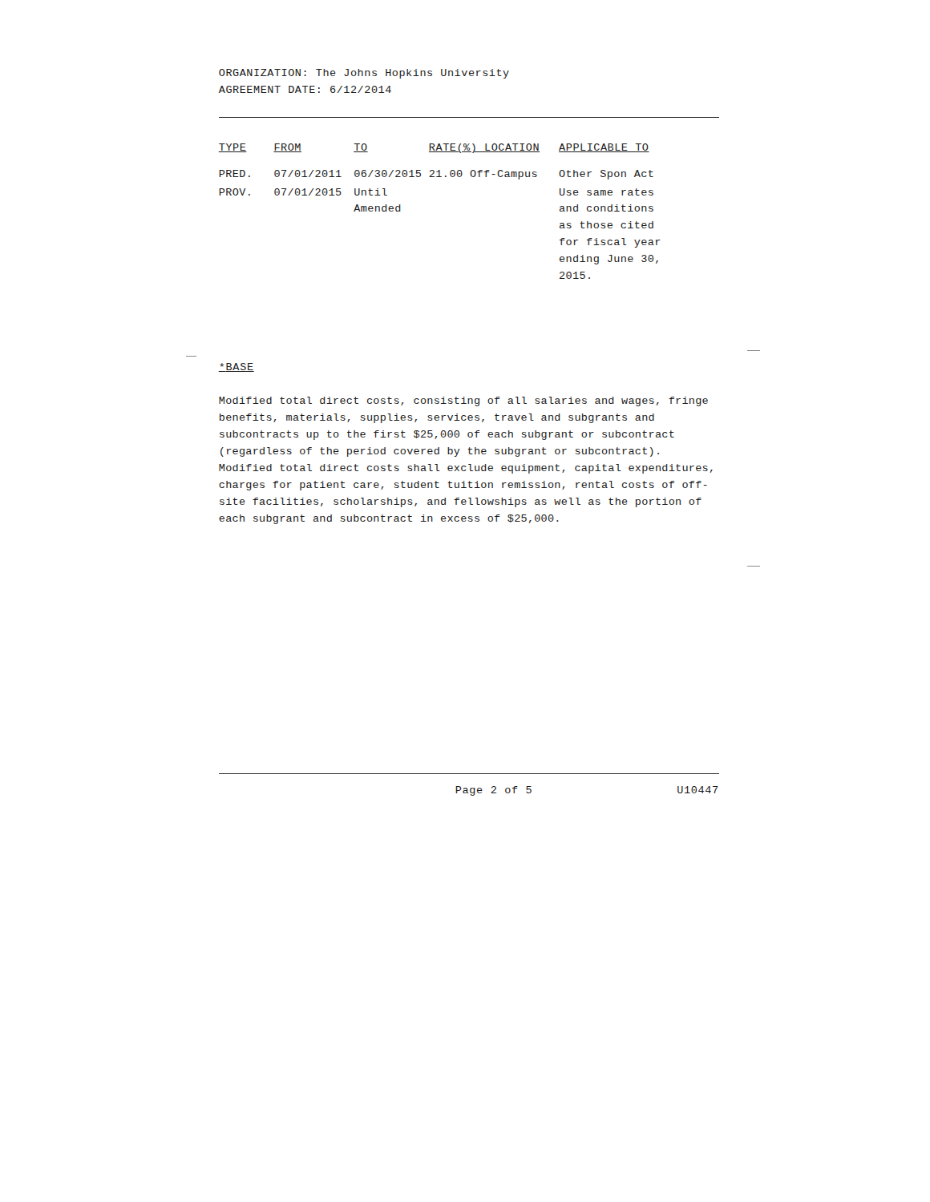ORGANIZATION: The Johns Hopkins University
AGREEMENT DATE: 6/12/2014
| TYPE | FROM | TO | RATE(%) LOCATION | APPLICABLE TO |
| --- | --- | --- | --- | --- |
| PRED. | 07/01/2011 | 06/30/2015 | 21.00 Off-Campus | Other Spon Act |
| PROV. | 07/01/2015 | Until Amended | | Use same rates and conditions as those cited for fiscal year ending June 30, 2015. |
BASE
Modified total direct costs, consisting of all salaries and wages, fringe benefits, materials, supplies, services, travel and subgrants and subcontracts up to the first $25,000 of each subgrant or subcontract (regardless of the period covered by the subgrant or subcontract). Modified total direct costs shall exclude equipment, capital expenditures, charges for patient care, student tuition remission, rental costs of off-site facilities, scholarships, and fellowships as well as the portion of each subgrant and subcontract in excess of $25,000.
Page 2 of 5
U10447